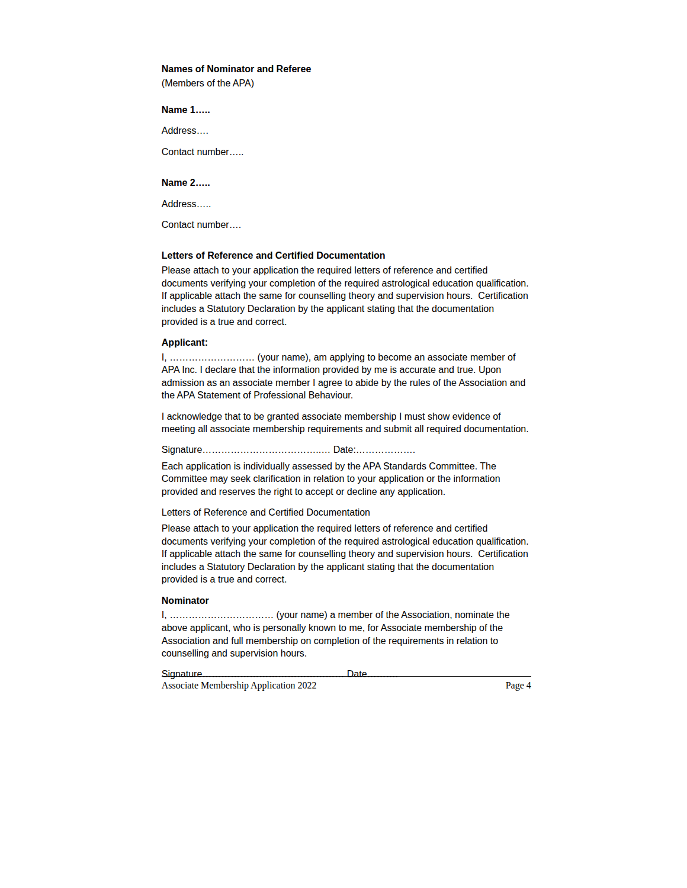Names of Nominator and Referee
(Members of the APA)
Name 1…..
Address….
Contact number…..
Name 2…..
Address…..
Contact number….
Letters of Reference and Certified Documentation
Please attach to your application the required letters of reference and certified documents verifying your completion of the required astrological education qualification. If applicable attach the same for counselling theory and supervision hours. Certification includes a Statutory Declaration by the applicant stating that the documentation provided is a true and correct.
Applicant:
I, ……………………… (your name), am applying to become an associate member of APA Inc. I declare that the information provided by me is accurate and true. Upon admission as an associate member I agree to abide by the rules of the Association and the APA Statement of Professional Behaviour.
I acknowledge that to be granted associate membership I must show evidence of meeting all associate membership requirements and submit all required documentation.
Signature………………………………..… Date:……………….
Each application is individually assessed by the APA Standards Committee. The Committee may seek clarification in relation to your application or the information provided and reserves the right to accept or decline any application.
Letters of Reference and Certified Documentation
Please attach to your application the required letters of reference and certified documents verifying your completion of the required astrological education qualification. If applicable attach the same for counselling theory and supervision hours. Certification includes a Statutory Declaration by the applicant stating that the documentation provided is a true and correct.
Nominator
I, …………………………… (your name) a member of the Association, nominate the above applicant, who is personally known to me, for Associate membership of the Association and full membership on completion of the requirements in relation to counselling and supervision hours.
Signature……………………………………… Date……….
Associate Membership Application 2022 Page 4